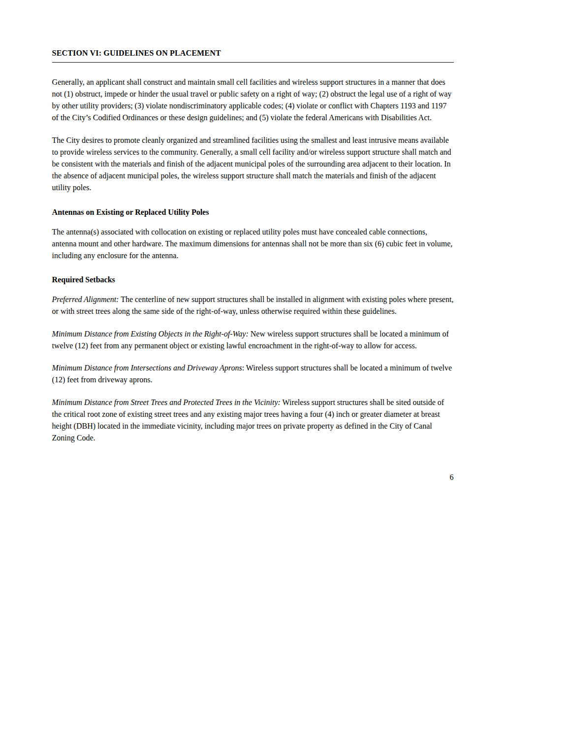SECTION VI: GUIDELINES ON PLACEMENT
Generally, an applicant shall construct and maintain small cell facilities and wireless support structures in a manner that does not (1) obstruct, impede or hinder the usual travel or public safety on a right of way; (2) obstruct the legal use of a right of way by other utility providers; (3) violate nondiscriminatory applicable codes; (4) violate or conflict with Chapters 1193 and 1197 of the City’s Codified Ordinances or these design guidelines; and (5) violate the federal Americans with Disabilities Act.
The City desires to promote cleanly organized and streamlined facilities using the smallest and least intrusive means available to provide wireless services to the community. Generally, a small cell facility and/or wireless support structure shall match and be consistent with the materials and finish of the adjacent municipal poles of the surrounding area adjacent to their location. In the absence of adjacent municipal poles, the wireless support structure shall match the materials and finish of the adjacent utility poles.
Antennas on Existing or Replaced Utility Poles
The antenna(s) associated with collocation on existing or replaced utility poles must have concealed cable connections, antenna mount and other hardware. The maximum dimensions for antennas shall not be more than six (6) cubic feet in volume, including any enclosure for the antenna.
Required Setbacks
Preferred Alignment: The centerline of new support structures shall be installed in alignment with existing poles where present, or with street trees along the same side of the right-of-way, unless otherwise required within these guidelines.
Minimum Distance from Existing Objects in the Right-of-Way: New wireless support structures shall be located a minimum of twelve (12) feet from any permanent object or existing lawful encroachment in the right-of-way to allow for access.
Minimum Distance from Intersections and Driveway Aprons: Wireless support structures shall be located a minimum of twelve (12) feet from driveway aprons.
Minimum Distance from Street Trees and Protected Trees in the Vicinity: Wireless support structures shall be sited outside of the critical root zone of existing street trees and any existing major trees having a four (4) inch or greater diameter at breast height (DBH) located in the immediate vicinity, including major trees on private property as defined in the City of Canal Zoning Code.
6